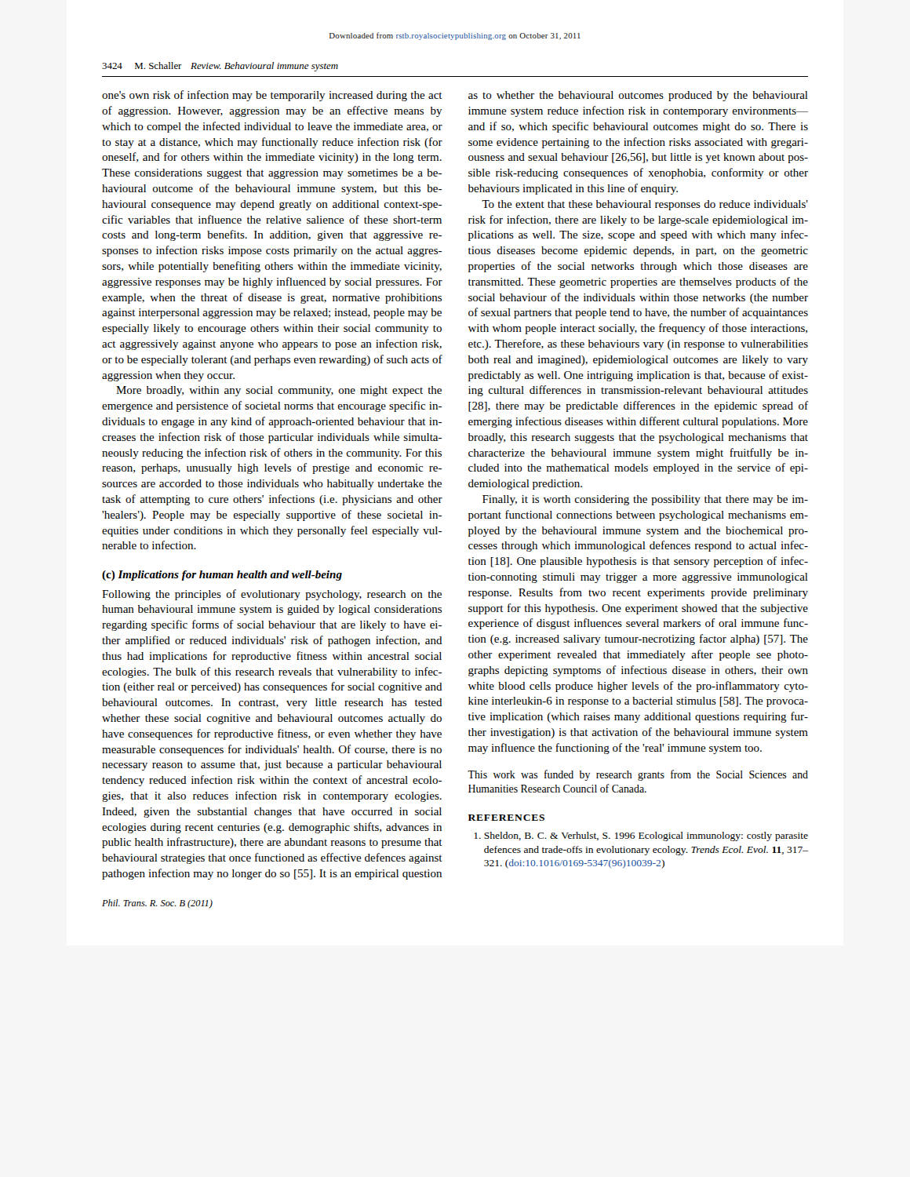Downloaded from rstb.royalsocietypublishing.org on October 31, 2011
3424 M. Schaller Review. Behavioural immune system
one's own risk of infection may be temporarily increased during the act of aggression. However, aggression may be an effective means by which to compel the infected individual to leave the immediate area, or to stay at a distance, which may functionally reduce infection risk (for oneself, and for others within the immediate vicinity) in the long term. These considerations suggest that aggression may sometimes be a behavioural outcome of the behavioural immune system, but this behavioural consequence may depend greatly on additional context-specific variables that influence the relative salience of these short-term costs and long-term benefits. In addition, given that aggressive responses to infection risks impose costs primarily on the actual aggressors, while potentially benefiting others within the immediate vicinity, aggressive responses may be highly influenced by social pressures. For example, when the threat of disease is great, normative prohibitions against interpersonal aggression may be relaxed; instead, people may be especially likely to encourage others within their social community to act aggressively against anyone who appears to pose an infection risk, or to be especially tolerant (and perhaps even rewarding) of such acts of aggression when they occur.
More broadly, within any social community, one might expect the emergence and persistence of societal norms that encourage specific individuals to engage in any kind of approach-oriented behaviour that increases the infection risk of those particular individuals while simultaneously reducing the infection risk of others in the community. For this reason, perhaps, unusually high levels of prestige and economic resources are accorded to those individuals who habitually undertake the task of attempting to cure others' infections (i.e. physicians and other 'healers'). People may be especially supportive of these societal inequities under conditions in which they personally feel especially vulnerable to infection.
(c) Implications for human health and well-being
Following the principles of evolutionary psychology, research on the human behavioural immune system is guided by logical considerations regarding specific forms of social behaviour that are likely to have either amplified or reduced individuals' risk of pathogen infection, and thus had implications for reproductive fitness within ancestral social ecologies. The bulk of this research reveals that vulnerability to infection (either real or perceived) has consequences for social cognitive and behavioural outcomes. In contrast, very little research has tested whether these social cognitive and behavioural outcomes actually do have consequences for reproductive fitness, or even whether they have measurable consequences for individuals' health. Of course, there is no necessary reason to assume that, just because a particular behavioural tendency reduced infection risk within the context of ancestral ecologies, that it also reduces infection risk in contemporary ecologies. Indeed, given the substantial changes that have occurred in social ecologies during recent centuries (e.g. demographic shifts, advances in public health infrastructure), there are abundant reasons to presume that behavioural strategies that once functioned as effective defences against pathogen infection may no longer do so [55]. It is an empirical question as to whether the behavioural outcomes produced by the behavioural immune system reduce infection risk in contemporary environments—and if so, which specific behavioural outcomes might do so. There is some evidence pertaining to the infection risks associated with gregariousness and sexual behaviour [26,56], but little is yet known about possible risk-reducing consequences of xenophobia, conformity or other behaviours implicated in this line of enquiry.
To the extent that these behavioural responses do reduce individuals' risk for infection, there are likely to be large-scale epidemiological implications as well. The size, scope and speed with which many infectious diseases become epidemic depends, in part, on the geometric properties of the social networks through which those diseases are transmitted. These geometric properties are themselves products of the social behaviour of the individuals within those networks (the number of sexual partners that people tend to have, the number of acquaintances with whom people interact socially, the frequency of those interactions, etc.). Therefore, as these behaviours vary (in response to vulnerabilities both real and imagined), epidemiological outcomes are likely to vary predictably as well. One intriguing implication is that, because of existing cultural differences in transmission-relevant behavioural attitudes [28], there may be predictable differences in the epidemic spread of emerging infectious diseases within different cultural populations. More broadly, this research suggests that the psychological mechanisms that characterize the behavioural immune system might fruitfully be included into the mathematical models employed in the service of epidemiological prediction.
Finally, it is worth considering the possibility that there may be important functional connections between psychological mechanisms employed by the behavioural immune system and the biochemical processes through which immunological defences respond to actual infection [18]. One plausible hypothesis is that sensory perception of infection-connoting stimuli may trigger a more aggressive immunological response. Results from two recent experiments provide preliminary support for this hypothesis. One experiment showed that the subjective experience of disgust influences several markers of oral immune function (e.g. increased salivary tumour-necrotizing factor alpha) [57]. The other experiment revealed that immediately after people see photographs depicting symptoms of infectious disease in others, their own white blood cells produce higher levels of the pro-inflammatory cytokine interleukin-6 in response to a bacterial stimulus [58]. The provocative implication (which raises many additional questions requiring further investigation) is that activation of the behavioural immune system may influence the functioning of the 'real' immune system too.
This work was funded by research grants from the Social Sciences and Humanities Research Council of Canada.
REFERENCES
Sheldon, B. C. & Verhulst, S. 1996 Ecological immunology: costly parasite defences and trade-offs in evolutionary ecology. Trends Ecol. Evol. 11, 317–321. (doi:10.1016/0169-5347(96)10039-2)
Phil. Trans. R. Soc. B (2011)